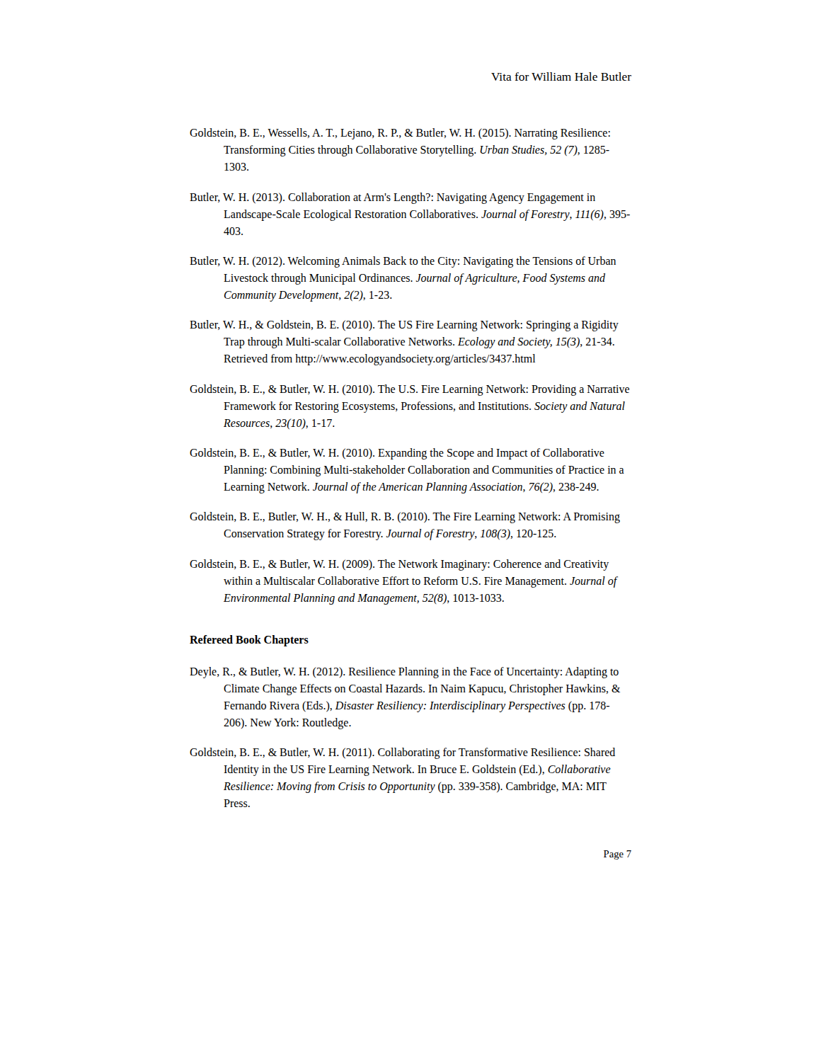Vita for William Hale Butler
Goldstein, B. E., Wessells, A. T., Lejano, R. P., & Butler, W. H. (2015). Narrating Resilience: Transforming Cities through Collaborative Storytelling. Urban Studies, 52 (7), 1285-1303.
Butler, W. H. (2013). Collaboration at Arm's Length?: Navigating Agency Engagement in Landscape-Scale Ecological Restoration Collaboratives. Journal of Forestry, 111(6), 395-403.
Butler, W. H. (2012). Welcoming Animals Back to the City: Navigating the Tensions of Urban Livestock through Municipal Ordinances. Journal of Agriculture, Food Systems and Community Development, 2(2), 1-23.
Butler, W. H., & Goldstein, B. E. (2010). The US Fire Learning Network: Springing a Rigidity Trap through Multi-scalar Collaborative Networks. Ecology and Society, 15(3), 21-34. Retrieved from http://www.ecologyandsociety.org/articles/3437.html
Goldstein, B. E., & Butler, W. H. (2010). The U.S. Fire Learning Network: Providing a Narrative Framework for Restoring Ecosystems, Professions, and Institutions. Society and Natural Resources, 23(10), 1-17.
Goldstein, B. E., & Butler, W. H. (2010). Expanding the Scope and Impact of Collaborative Planning: Combining Multi-stakeholder Collaboration and Communities of Practice in a Learning Network. Journal of the American Planning Association, 76(2), 238-249.
Goldstein, B. E., Butler, W. H., & Hull, R. B. (2010). The Fire Learning Network: A Promising Conservation Strategy for Forestry. Journal of Forestry, 108(3), 120-125.
Goldstein, B. E., & Butler, W. H. (2009). The Network Imaginary: Coherence and Creativity within a Multiscalar Collaborative Effort to Reform U.S. Fire Management. Journal of Environmental Planning and Management, 52(8), 1013-1033.
Refereed Book Chapters
Deyle, R., & Butler, W. H. (2012). Resilience Planning in the Face of Uncertainty: Adapting to Climate Change Effects on Coastal Hazards. In Naim Kapucu, Christopher Hawkins, & Fernando Rivera (Eds.), Disaster Resiliency: Interdisciplinary Perspectives (pp. 178-206). New York: Routledge.
Goldstein, B. E., & Butler, W. H. (2011). Collaborating for Transformative Resilience: Shared Identity in the US Fire Learning Network. In Bruce E. Goldstein (Ed.), Collaborative Resilience: Moving from Crisis to Opportunity (pp. 339-358). Cambridge, MA: MIT Press.
Page 7